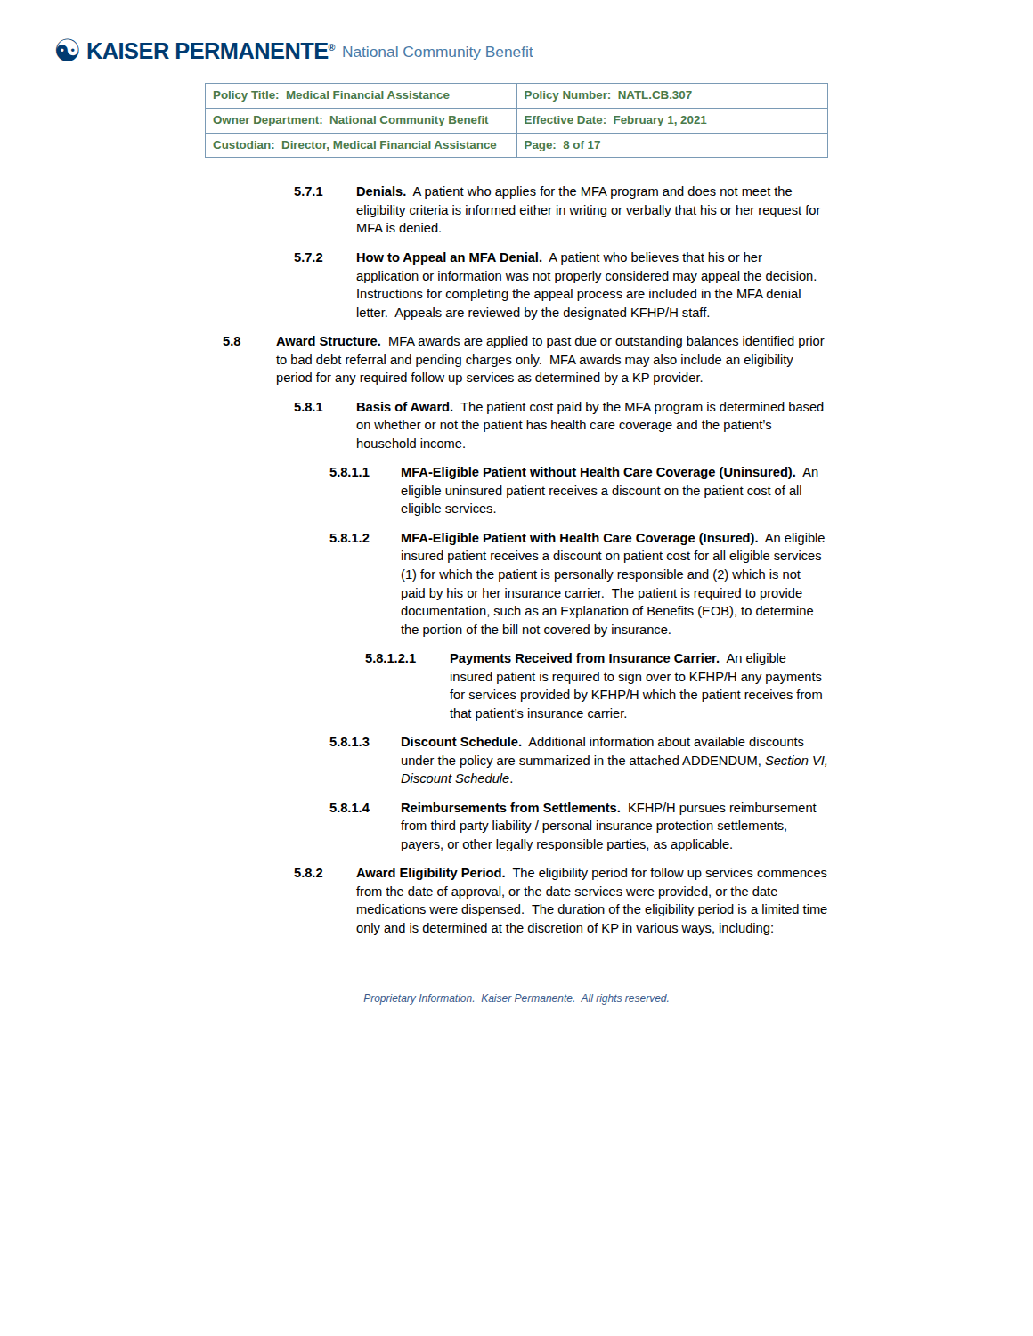☯ KAISER PERMANENTE® National Community Benefit
| Policy Title: Medical Financial Assistance | Policy Number: NATL.CB.307 |
| Owner Department: National Community Benefit | Effective Date: February 1, 2021 |
| Custodian: Director, Medical Financial Assistance | Page: 8 of 17 |
5.7.1 Denials. A patient who applies for the MFA program and does not meet the eligibility criteria is informed either in writing or verbally that his or her request for MFA is denied.
5.7.2 How to Appeal an MFA Denial. A patient who believes that his or her application or information was not properly considered may appeal the decision. Instructions for completing the appeal process are included in the MFA denial letter. Appeals are reviewed by the designated KFHP/H staff.
5.8 Award Structure. MFA awards are applied to past due or outstanding balances identified prior to bad debt referral and pending charges only. MFA awards may also include an eligibility period for any required follow up services as determined by a KP provider.
5.8.1 Basis of Award. The patient cost paid by the MFA program is determined based on whether or not the patient has health care coverage and the patient’s household income.
5.8.1.1 MFA-Eligible Patient without Health Care Coverage (Uninsured). An eligible uninsured patient receives a discount on the patient cost of all eligible services.
5.8.1.2 MFA-Eligible Patient with Health Care Coverage (Insured). An eligible insured patient receives a discount on patient cost for all eligible services (1) for which the patient is personally responsible and (2) which is not paid by his or her insurance carrier. The patient is required to provide documentation, such as an Explanation of Benefits (EOB), to determine the portion of the bill not covered by insurance.
5.8.1.2.1 Payments Received from Insurance Carrier. An eligible insured patient is required to sign over to KFHP/H any payments for services provided by KFHP/H which the patient receives from that patient’s insurance carrier.
5.8.1.3 Discount Schedule. Additional information about available discounts under the policy are summarized in the attached ADDENDUM, Section VI, Discount Schedule.
5.8.1.4 Reimbursements from Settlements. KFHP/H pursues reimbursement from third party liability / personal insurance protection settlements, payers, or other legally responsible parties, as applicable.
5.8.2 Award Eligibility Period. The eligibility period for follow up services commences from the date of approval, or the date services were provided, or the date medications were dispensed. The duration of the eligibility period is a limited time only and is determined at the discretion of KP in various ways, including:
Proprietary Information. Kaiser Permanente. All rights reserved.